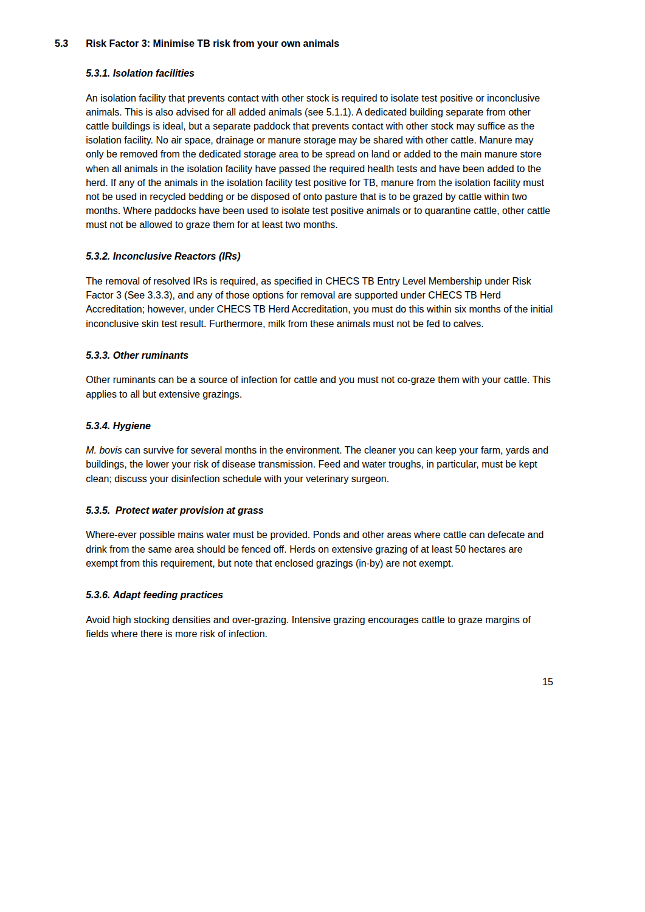5.3 Risk Factor 3: Minimise TB risk from your own animals
5.3.1. Isolation facilities
An isolation facility that prevents contact with other stock is required to isolate test positive or inconclusive animals. This is also advised for all added animals (see 5.1.1). A dedicated building separate from other cattle buildings is ideal, but a separate paddock that prevents contact with other stock may suffice as the isolation facility. No air space, drainage or manure storage may be shared with other cattle. Manure may only be removed from the dedicated storage area to be spread on land or added to the main manure store when all animals in the isolation facility have passed the required health tests and have been added to the herd. If any of the animals in the isolation facility test positive for TB, manure from the isolation facility must not be used in recycled bedding or be disposed of onto pasture that is to be grazed by cattle within two months. Where paddocks have been used to isolate test positive animals or to quarantine cattle, other cattle must not be allowed to graze them for at least two months.
5.3.2. Inconclusive Reactors (IRs)
The removal of resolved IRs is required, as specified in CHECS TB Entry Level Membership under Risk Factor 3 (See 3.3.3), and any of those options for removal are supported under CHECS TB Herd Accreditation; however, under CHECS TB Herd Accreditation, you must do this within six months of the initial inconclusive skin test result. Furthermore, milk from these animals must not be fed to calves.
5.3.3. Other ruminants
Other ruminants can be a source of infection for cattle and you must not co-graze them with your cattle. This applies to all but extensive grazings.
5.3.4. Hygiene
M. bovis can survive for several months in the environment. The cleaner you can keep your farm, yards and buildings, the lower your risk of disease transmission. Feed and water troughs, in particular, must be kept clean; discuss your disinfection schedule with your veterinary surgeon.
5.3.5. Protect water provision at grass
Where-ever possible mains water must be provided. Ponds and other areas where cattle can defecate and drink from the same area should be fenced off. Herds on extensive grazing of at least 50 hectares are exempt from this requirement, but note that enclosed grazings (in-by) are not exempt.
5.3.6. Adapt feeding practices
Avoid high stocking densities and over-grazing. Intensive grazing encourages cattle to graze margins of fields where there is more risk of infection.
15